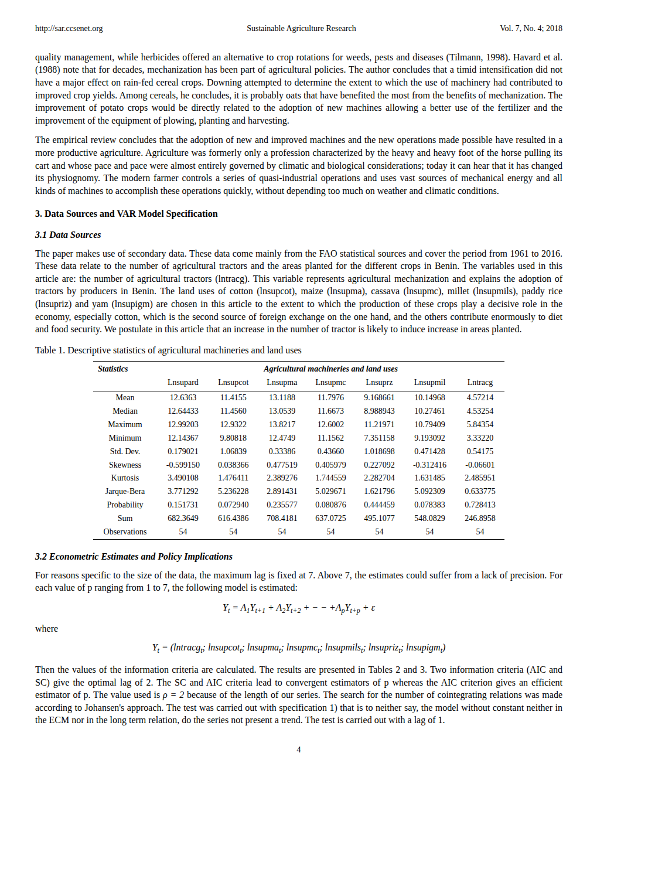http://sar.ccsenet.org Sustainable Agriculture Research Vol. 7, No. 4; 2018
quality management, while herbicides offered an alternative to crop rotations for weeds, pests and diseases (Tilmann, 1998). Havard et al. (1988) note that for decades, mechanization has been part of agricultural policies. The author concludes that a timid intensification did not have a major effect on rain-fed cereal crops. Downing attempted to determine the extent to which the use of machinery had contributed to improved crop yields. Among cereals, he concludes, it is probably oats that have benefited the most from the benefits of mechanization. The improvement of potato crops would be directly related to the adoption of new machines allowing a better use of the fertilizer and the improvement of the equipment of plowing, planting and harvesting.
The empirical review concludes that the adoption of new and improved machines and the new operations made possible have resulted in a more productive agriculture. Agriculture was formerly only a profession characterized by the heavy and heavy foot of the horse pulling its cart and whose pace and pace were almost entirely governed by climatic and biological considerations; today it can hear that it has changed its physiognomy. The modern farmer controls a series of quasi-industrial operations and uses vast sources of mechanical energy and all kinds of machines to accomplish these operations quickly, without depending too much on weather and climatic conditions.
3. Data Sources and VAR Model Specification
3.1 Data Sources
The paper makes use of secondary data. These data come mainly from the FAO statistical sources and cover the period from 1961 to 2016. These data relate to the number of agricultural tractors and the areas planted for the different crops in Benin. The variables used in this article are: the number of agricultural tractors (lntracg). This variable represents agricultural mechanization and explains the adoption of tractors by producers in Benin. The land uses of cotton (lnsupcot), maize (lnsupma), cassava (lnsupmc), millet (lnsupmils), paddy rice (lnsupriz) and yam (lnsupigm) are chosen in this article to the extent to which the production of these crops play a decisive role in the economy, especially cotton, which is the second source of foreign exchange on the one hand, and the others contribute enormously to diet and food security. We postulate in this article that an increase in the number of tractor is likely to induce increase in areas planted.
Table 1. Descriptive statistics of agricultural machineries and land uses
| Statistics | Agricultural machineries and land uses |
| --- | --- |
| | Lnsupard | Lnsupcot | Lnsupma | Lnsupmc | Lnsuprz | Lnsupmil | Lntracg |
| Mean | 12.6363 | 11.4155 | 13.1188 | 11.7976 | 9.168661 | 10.14968 | 4.57214 |
| Median | 12.64433 | 11.4560 | 13.0539 | 11.6673 | 8.988943 | 10.27461 | 4.53254 |
| Maximum | 12.99203 | 12.9322 | 13.8217 | 12.6002 | 11.21971 | 10.79409 | 5.84354 |
| Minimum | 12.14367 | 9.80818 | 12.4749 | 11.1562 | 7.351158 | 9.193092 | 3.33220 |
| Std. Dev. | 0.179021 | 1.06839 | 0.33386 | 0.43660 | 1.018698 | 0.471428 | 0.54175 |
| Skewness | -0.599150 | 0.038366 | 0.477519 | 0.405979 | 0.227092 | -0.312416 | -0.06601 |
| Kurtosis | 3.490108 | 1.476411 | 2.389276 | 1.744559 | 2.282704 | 1.631485 | 2.485951 |
| Jarque-Bera | 3.771292 | 5.236228 | 2.891431 | 5.029671 | 1.621796 | 5.092309 | 0.633775 |
| Probability | 0.151731 | 0.072940 | 0.235577 | 0.080876 | 0.444459 | 0.078383 | 0.728413 |
| Sum | 682.3649 | 616.4386 | 708.4181 | 637.0725 | 495.1077 | 548.0829 | 246.8958 |
| Observations | 54 | 54 | 54 | 54 | 54 | 54 | 54 |
3.2 Econometric Estimates and Policy Implications
For reasons specific to the size of the data, the maximum lag is fixed at 7. Above 7, the estimates could suffer from a lack of precision. For each value of p ranging from 1 to 7, the following model is estimated:
Yt = A1Yt+1 + A2Yt+2 + − − +ApYt+p + ε
where
Yt = (lntracgt; lnsupcott; lnsupmat; lnsupmct; lnsupmilst; lnsuprizt; lnsupigmt)
Then the values of the information criteria are calculated. The results are presented in Tables 2 and 3. Two information criteria (AIC and SC) give the optimal lag of 2. The SC and AIC criteria lead to convergent estimators of p whereas the AIC criterion gives an efficient estimator of p. The value used is ρ = 2 because of the length of our series. The search for the number of cointegrating relations was made according to Johansen's approach. The test was carried out with specification 1) that is to neither say, the model without constant neither in the ECM nor in the long term relation, do the series not present a trend. The test is carried out with a lag of 1.
4